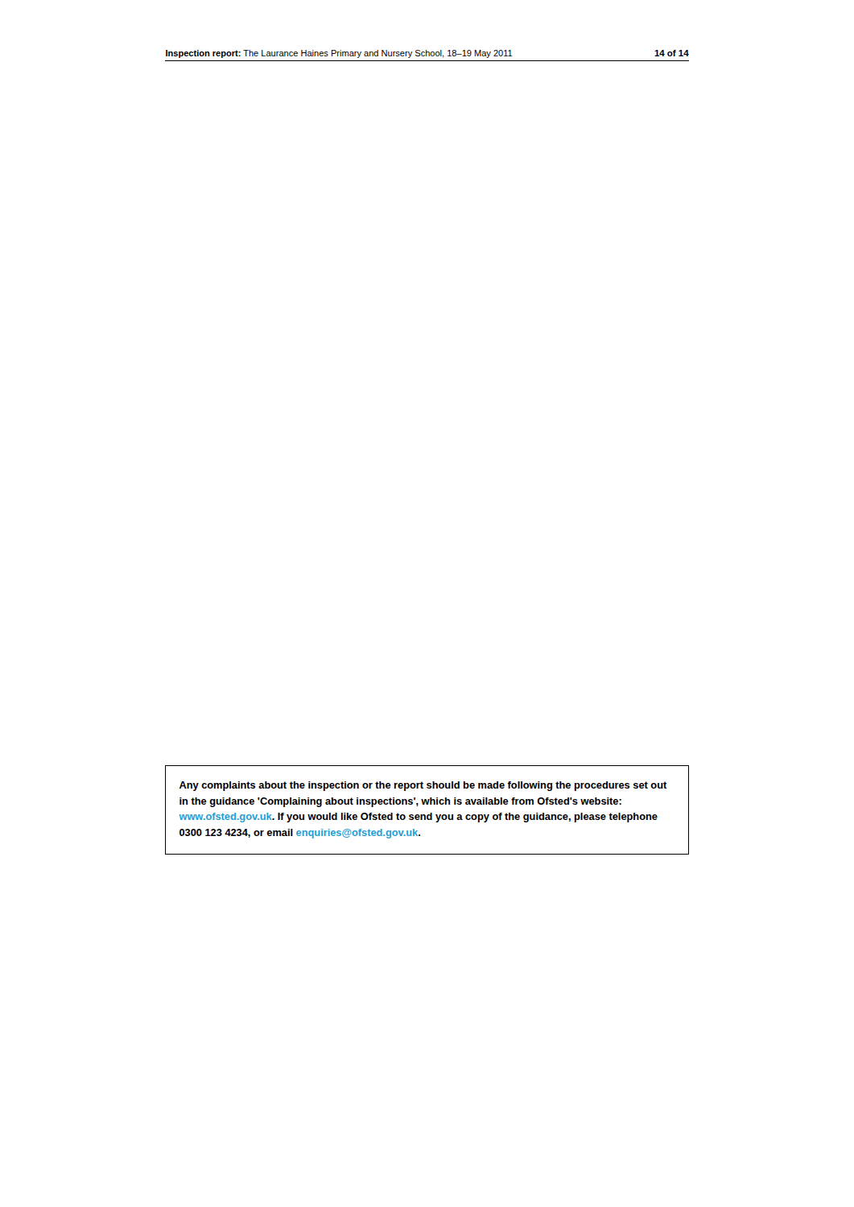Inspection report: The Laurance Haines Primary and Nursery School, 18–19 May 2011
14 of 14
Any complaints about the inspection or the report should be made following the procedures set out in the guidance 'Complaining about inspections', which is available from Ofsted's website: www.ofsted.gov.uk. If you would like Ofsted to send you a copy of the guidance, please telephone 0300 123 4234, or email enquiries@ofsted.gov.uk.